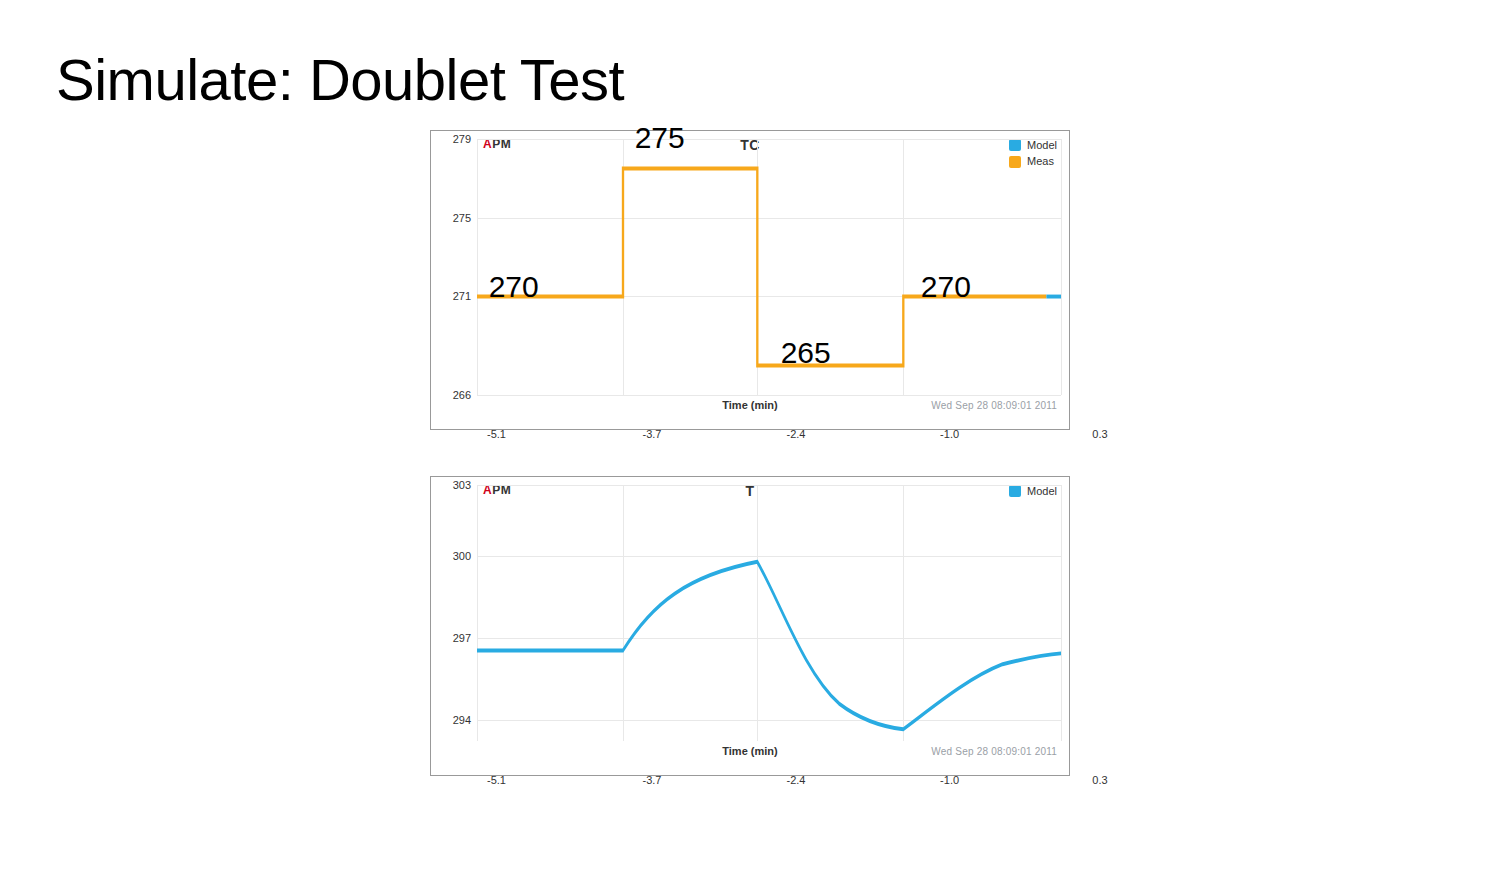Simulate: Doublet Test
Chart 1: TC setpoint doublet test. Measured setpoint steps from 270 up to 275, down to 265, then back to 270.
APM TC
Model
Meas
279 275 271 266
270 275 265 270
Time (min) Wed Sep 28 08:09:01 2011
-5.1 -3.7 -2.4 -1.0 0.3
Chart 2: Model temperature T response to the doublet, rising toward 300, falling below 294, then recovering toward 297.
APM T
Model
303 300 297 294
Time (min) Wed Sep 28 08:09:01 2011
-5.1 -3.7 -2.4 -1.0 0.3